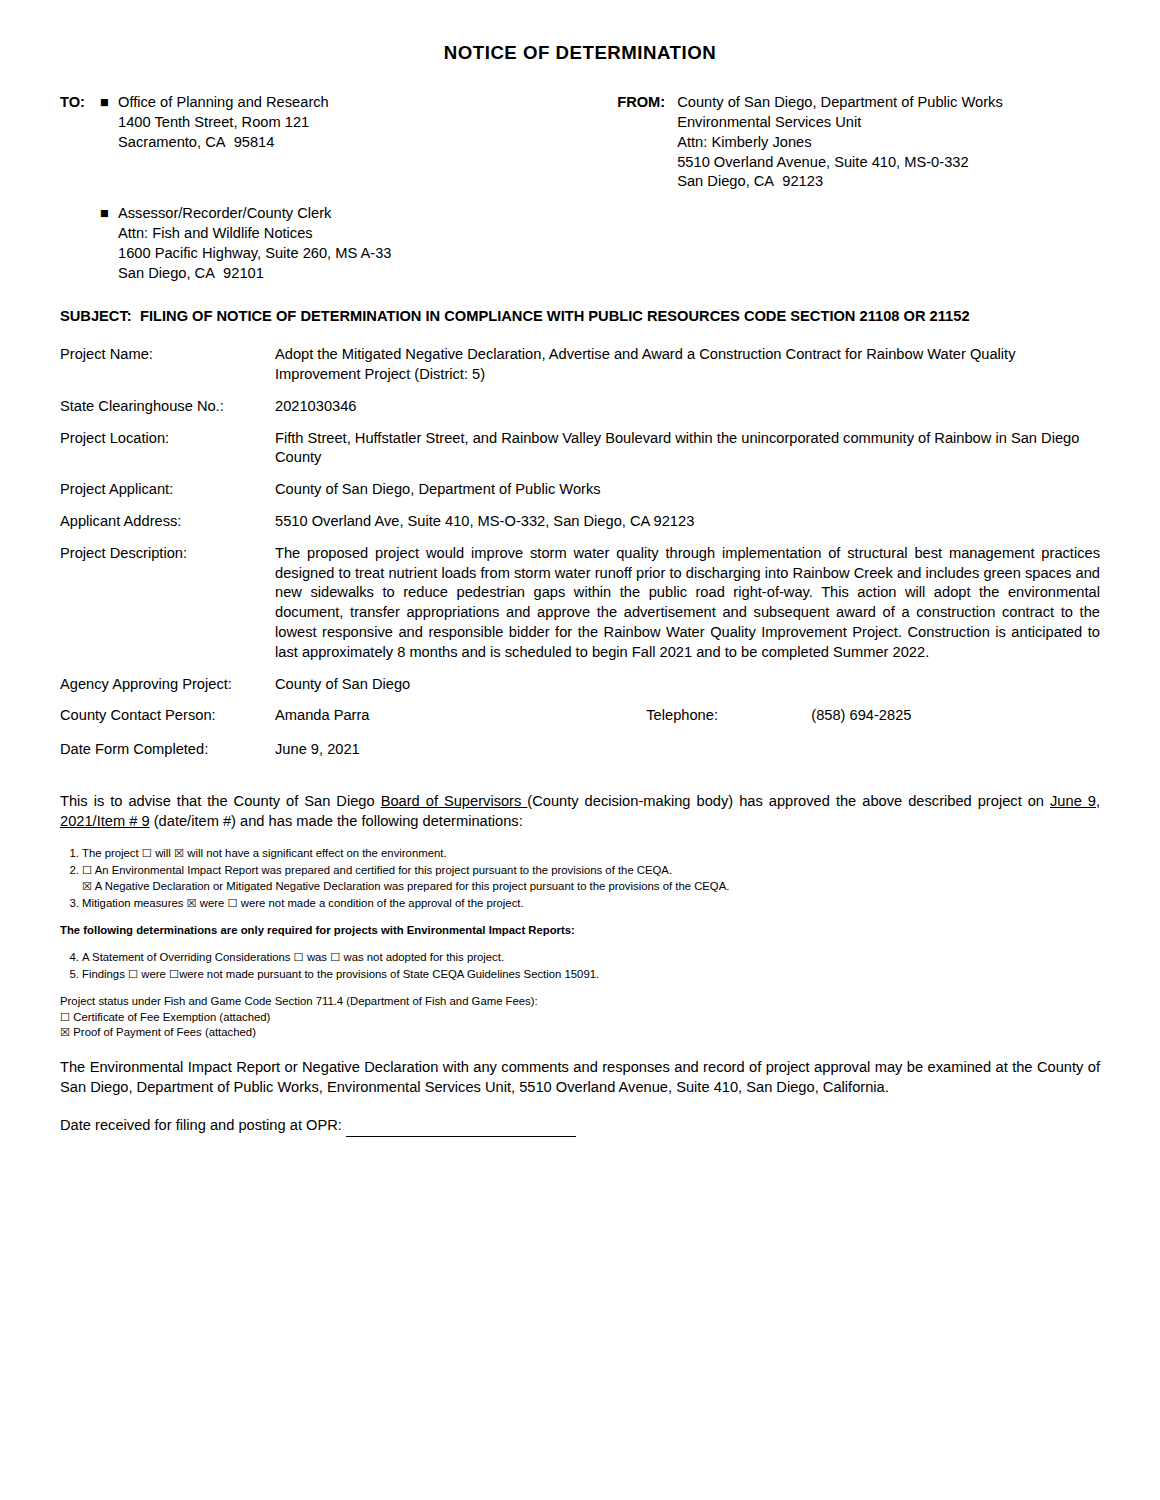NOTICE OF DETERMINATION
| TO: | ■ | Office of Planning and Research 1400 Tenth Street, Room 121 Sacramento, CA 95814 | FROM: | County of San Diego, Department of Public Works Environmental Services Unit Attn: Kimberly Jones 5510 Overland Avenue, Suite 410, MS-0-332 San Diego, CA 92123 |
| | ■ | Assessor/Recorder/County Clerk Attn: Fish and Wildlife Notices 1600 Pacific Highway, Suite 260, MS A-33 San Diego, CA 92101 | | |
SUBJECT: FILING OF NOTICE OF DETERMINATION IN COMPLIANCE WITH PUBLIC RESOURCES CODE SECTION 21108 OR 21152
| Project Name: | Adopt the Mitigated Negative Declaration, Advertise and Award a Construction Contract for Rainbow Water Quality Improvement Project (District: 5) |
| State Clearinghouse No.: | 2021030346 |
| Project Location: | Fifth Street, Huffstatler Street, and Rainbow Valley Boulevard within the unincorporated community of Rainbow in San Diego County |
| Project Applicant: | County of San Diego, Department of Public Works |
| Applicant Address: | 5510 Overland Ave, Suite 410, MS-O-332, San Diego, CA 92123 |
| Project Description: | The proposed project would improve storm water quality through implementation of structural best management practices designed to treat nutrient loads from storm water runoff prior to discharging into Rainbow Creek and includes green spaces and new sidewalks to reduce pedestrian gaps within the public road right-of-way. This action will adopt the environmental document, transfer appropriations and approve the advertisement and subsequent award of a construction contract to the lowest responsive and responsible bidder for the Rainbow Water Quality Improvement Project. Construction is anticipated to last approximately 8 months and is scheduled to begin Fall 2021 and to be completed Summer 2022. |
| Agency Approving Project: | County of San Diego |
| County Contact Person: | / Amanda Parra / Telephone: / (858) 694-2825 / |
| Date Form Completed: | June 9, 2021 |
This is to advise that the County of San Diego Board of Supervisors (County decision-making body) has approved the above described project on June 9, 2021/Item # 9 (date/item #) and has made the following determinations:
The project ☐ will ☒ will not have a significant effect on the environment.
☐ An Environmental Impact Report was prepared and certified for this project pursuant to the provisions of the CEQA.
☒ A Negative Declaration or Mitigated Negative Declaration was prepared for this project pursuant to the provisions of the CEQA.
Mitigation measures ☒ were ☐ were not made a condition of the approval of the project.
The following determinations are only required for projects with Environmental Impact Reports:
A Statement of Overriding Considerations ☐ was ☐ was not adopted for this project.
Findings ☐ were ☐were not made pursuant to the provisions of State CEQA Guidelines Section 15091.
Project status under Fish and Game Code Section 711.4 (Department of Fish and Game Fees):
☐ Certificate of Fee Exemption (attached)
☒ Proof of Payment of Fees (attached)
The Environmental Impact Report or Negative Declaration with any comments and responses and record of project approval may be examined at the County of San Diego, Department of Public Works, Environmental Services Unit, 5510 Overland Avenue, Suite 410, San Diego, California.
Date received for filing and posting at OPR: